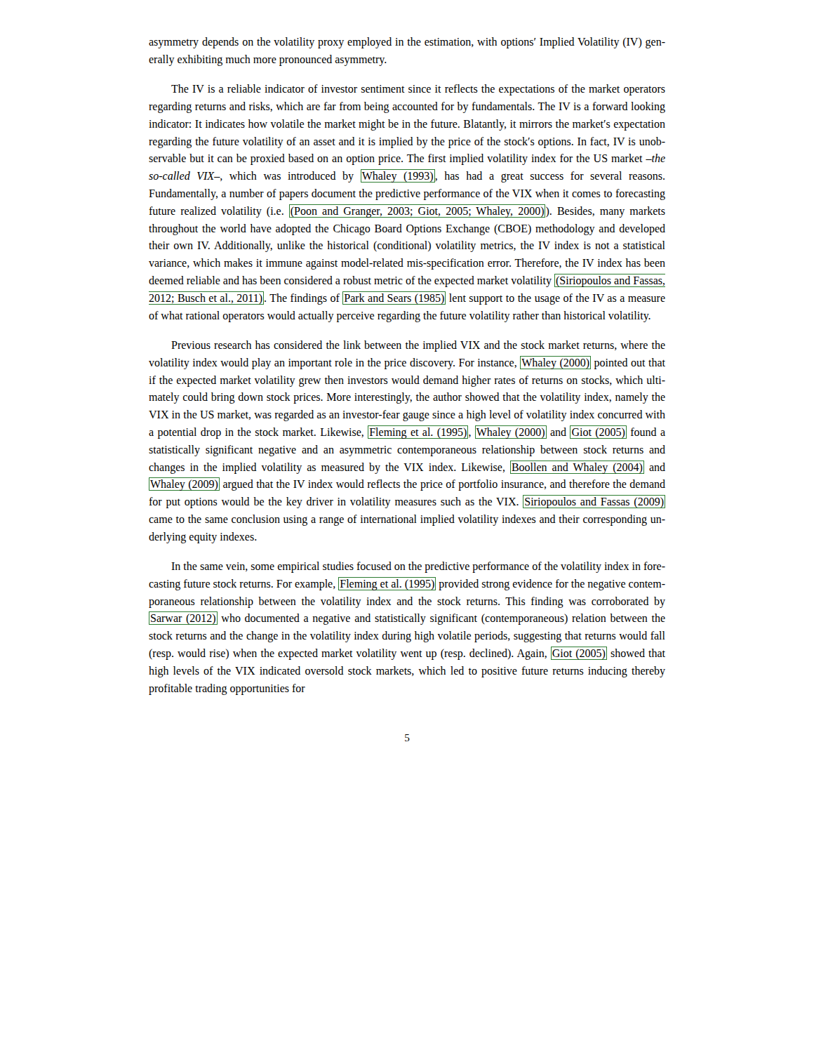asymmetry depends on the volatility proxy employed in the estimation, with options′ Implied Volatility (IV) generally exhibiting much more pronounced asymmetry.
The IV is a reliable indicator of investor sentiment since it reflects the expectations of the market operators regarding returns and risks, which are far from being accounted for by fundamentals. The IV is a forward looking indicator: It indicates how volatile the market might be in the future. Blatantly, it mirrors the market′s expectation regarding the future volatility of an asset and it is implied by the price of the stock′s options. In fact, IV is unobservable but it can be proxied based on an option price. The first implied volatility index for the US market –the so-called VIX–, which was introduced by Whaley (1993), has had a great success for several reasons. Fundamentally, a number of papers document the predictive performance of the VIX when it comes to forecasting future realized volatility (i.e. (Poon and Granger, 2003; Giot, 2005; Whaley, 2000)). Besides, many markets throughout the world have adopted the Chicago Board Options Exchange (CBOE) methodology and developed their own IV. Additionally, unlike the historical (conditional) volatility metrics, the IV index is not a statistical variance, which makes it immune against model-related mis-specification error. Therefore, the IV index has been deemed reliable and has been considered a robust metric of the expected market volatility (Siriopoulos and Fassas, 2012; Busch et al., 2011). The findings of Park and Sears (1985) lent support to the usage of the IV as a measure of what rational operators would actually perceive regarding the future volatility rather than historical volatility.
Previous research has considered the link between the implied VIX and the stock market returns, where the volatility index would play an important role in the price discovery. For instance, Whaley (2000) pointed out that if the expected market volatility grew then investors would demand higher rates of returns on stocks, which ultimately could bring down stock prices. More interestingly, the author showed that the volatility index, namely the VIX in the US market, was regarded as an investor-fear gauge since a high level of volatility index concurred with a potential drop in the stock market. Likewise, Fleming et al. (1995), Whaley (2000) and Giot (2005) found a statistically significant negative and an asymmetric contemporaneous relationship between stock returns and changes in the implied volatility as measured by the VIX index. Likewise, Boollen and Whaley (2004) and Whaley (2009) argued that the IV index would reflects the price of portfolio insurance, and therefore the demand for put options would be the key driver in volatility measures such as the VIX. Siriopoulos and Fassas (2009) came to the same conclusion using a range of international implied volatility indexes and their corresponding underlying equity indexes.
In the same vein, some empirical studies focused on the predictive performance of the volatility index in forecasting future stock returns. For example, Fleming et al. (1995) provided strong evidence for the negative contemporaneous relationship between the volatility index and the stock returns. This finding was corroborated by Sarwar (2012) who documented a negative and statistically significant (contemporaneous) relation between the stock returns and the change in the volatility index during high volatile periods, suggesting that returns would fall (resp. would rise) when the expected market volatility went up (resp. declined). Again, Giot (2005) showed that high levels of the VIX indicated oversold stock markets, which led to positive future returns inducing thereby profitable trading opportunities for
5